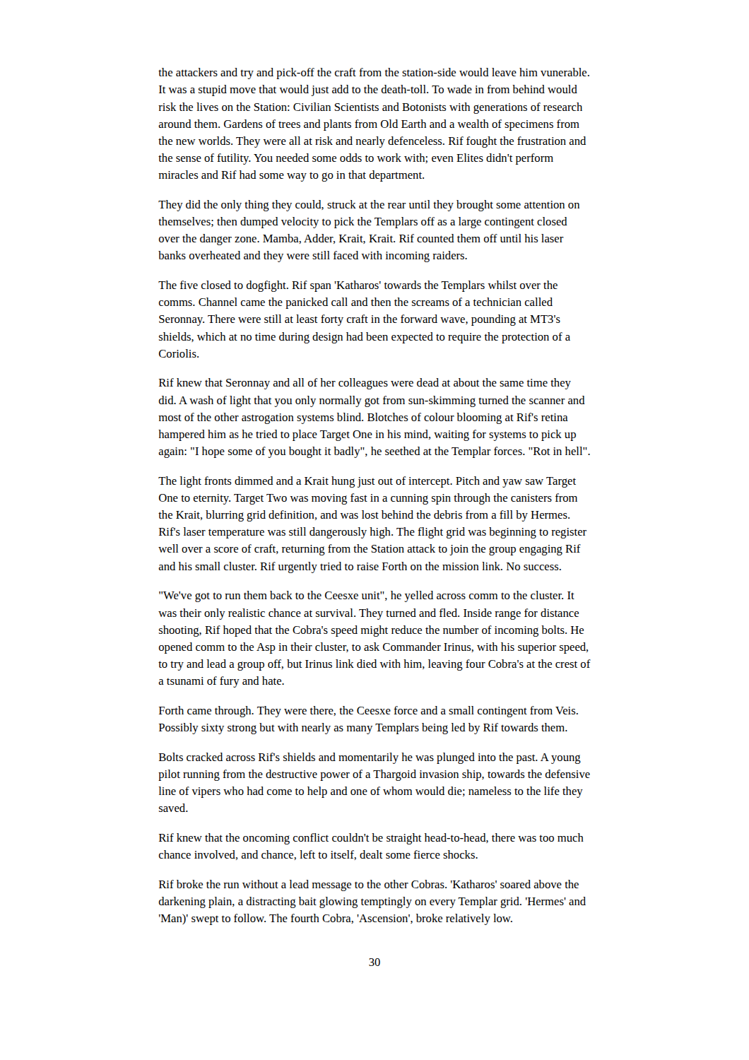the attackers and try and pick-off the craft from the station-side would leave him vunerable. It was a stupid move that would just add to the death-toll. To wade in from behind would risk the lives on the Station: Civilian Scientists and Botonists with generations of research around them. Gardens of trees and plants from Old Earth and a wealth of specimens from the new worlds. They were all at risk and nearly defenceless. Rif fought the frustration and the sense of futility. You needed some odds to work with; even Elites didn't perform miracles and Rif had some way to go in that department.
They did the only thing they could, struck at the rear until they brought some attention on themselves; then dumped velocity to pick the Templars off as a large contingent closed over the danger zone. Mamba, Adder, Krait, Krait. Rif counted them off until his laser banks overheated and they were still faced with incoming raiders.
The five closed to dogfight. Rif span 'Katharos' towards the Templars whilst over the comms. Channel came the panicked call and then the screams of a technician called Seronnay. There were still at least forty craft in the forward wave, pounding at MT3's shields, which at no time during design had been expected to require the protection of a Coriolis.
Rif knew that Seronnay and all of her colleagues were dead at about the same time they did. A wash of light that you only normally got from sun-skimming turned the scanner and most of the other astrogation systems blind. Blotches of colour blooming at Rif's retina hampered him as he tried to place Target One in his mind, waiting for systems to pick up again: "I hope some of you bought it badly", he seethed at the Templar forces. "Rot in hell".
The light fronts dimmed and a Krait hung just out of intercept. Pitch and yaw saw Target One to eternity. Target Two was moving fast in a cunning spin through the canisters from the Krait, blurring grid definition, and was lost behind the debris from a fill by Hermes. Rif's laser temperature was still dangerously high. The flight grid was beginning to register well over a score of craft, returning from the Station attack to join the group engaging Rif and his small cluster. Rif urgently tried to raise Forth on the mission link. No success.
"We've got to run them back to the Ceesxe unit", he yelled across comm to the cluster. It was their only realistic chance at survival. They turned and fled. Inside range for distance shooting, Rif hoped that the Cobra's speed might reduce the number of incoming bolts. He opened comm to the Asp in their cluster, to ask Commander Irinus, with his superior speed, to try and lead a group off, but Irinus link died with him, leaving four Cobra's at the crest of a tsunami of fury and hate.
Forth came through. They were there, the Ceesxe force and a small contingent from Veis. Possibly sixty strong but with nearly as many Templars being led by Rif towards them.
Bolts cracked across Rif's shields and momentarily he was plunged into the past. A young pilot running from the destructive power of a Thargoid invasion ship, towards the defensive line of vipers who had come to help and one of whom would die; nameless to the life they saved.
Rif knew that the oncoming conflict couldn't be straight head-to-head, there was too much chance involved, and chance, left to itself, dealt some fierce shocks.
Rif broke the run without a lead message to the other Cobras. 'Katharos' soared above the darkening plain, a distracting bait glowing temptingly on every Templar grid. 'Hermes' and 'Man)' swept to follow. The fourth Cobra, 'Ascension', broke relatively low.
30